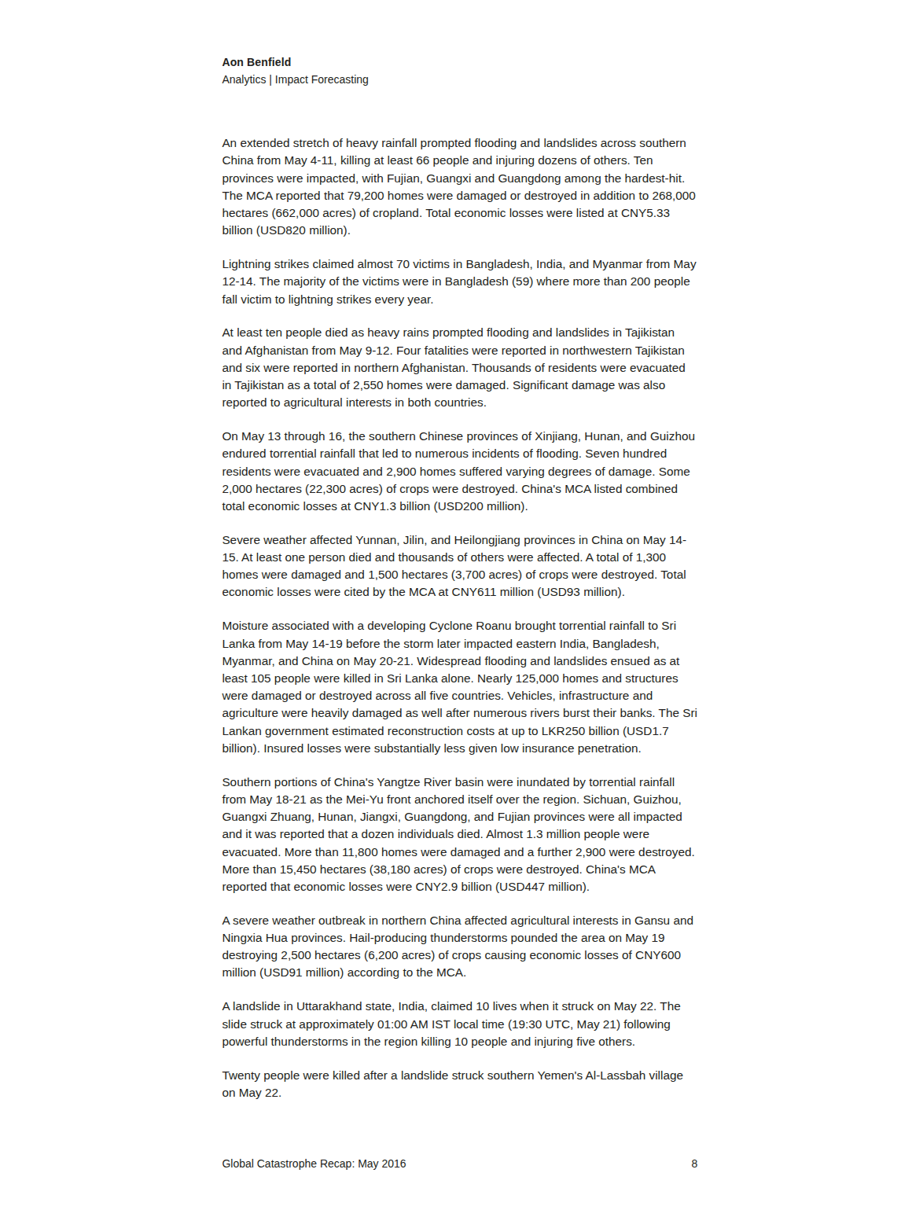Aon Benfield
Analytics | Impact Forecasting
An extended stretch of heavy rainfall prompted flooding and landslides across southern China from May 4-11, killing at least 66 people and injuring dozens of others. Ten provinces were impacted, with Fujian, Guangxi and Guangdong among the hardest-hit. The MCA reported that 79,200 homes were damaged or destroyed in addition to 268,000 hectares (662,000 acres) of cropland. Total economic losses were listed at CNY5.33 billion (USD820 million).
Lightning strikes claimed almost 70 victims in Bangladesh, India, and Myanmar from May 12-14. The majority of the victims were in Bangladesh (59) where more than 200 people fall victim to lightning strikes every year.
At least ten people died as heavy rains prompted flooding and landslides in Tajikistan and Afghanistan from May 9-12. Four fatalities were reported in northwestern Tajikistan and six were reported in northern Afghanistan. Thousands of residents were evacuated in Tajikistan as a total of 2,550 homes were damaged. Significant damage was also reported to agricultural interests in both countries.
On May 13 through 16, the southern Chinese provinces of Xinjiang, Hunan, and Guizhou endured torrential rainfall that led to numerous incidents of flooding. Seven hundred residents were evacuated and 2,900 homes suffered varying degrees of damage. Some 2,000 hectares (22,300 acres) of crops were destroyed. China's MCA listed combined total economic losses at CNY1.3 billion (USD200 million).
Severe weather affected Yunnan, Jilin, and Heilongjiang provinces in China on May 14-15. At least one person died and thousands of others were affected. A total of 1,300 homes were damaged and 1,500 hectares (3,700 acres) of crops were destroyed. Total economic losses were cited by the MCA at CNY611 million (USD93 million).
Moisture associated with a developing Cyclone Roanu brought torrential rainfall to Sri Lanka from May 14-19 before the storm later impacted eastern India, Bangladesh, Myanmar, and China on May 20-21. Widespread flooding and landslides ensued as at least 105 people were killed in Sri Lanka alone. Nearly 125,000 homes and structures were damaged or destroyed across all five countries. Vehicles, infrastructure and agriculture were heavily damaged as well after numerous rivers burst their banks. The Sri Lankan government estimated reconstruction costs at up to LKR250 billion (USD1.7 billion). Insured losses were substantially less given low insurance penetration.
Southern portions of China's Yangtze River basin were inundated by torrential rainfall from May 18-21 as the Mei-Yu front anchored itself over the region. Sichuan, Guizhou, Guangxi Zhuang, Hunan, Jiangxi, Guangdong, and Fujian provinces were all impacted and it was reported that a dozen individuals died. Almost 1.3 million people were evacuated. More than 11,800 homes were damaged and a further 2,900 were destroyed. More than 15,450 hectares (38,180 acres) of crops were destroyed. China's MCA reported that economic losses were CNY2.9 billion (USD447 million).
A severe weather outbreak in northern China affected agricultural interests in Gansu and Ningxia Hua provinces. Hail-producing thunderstorms pounded the area on May 19 destroying 2,500 hectares (6,200 acres) of crops causing economic losses of CNY600 million (USD91 million) according to the MCA.
A landslide in Uttarakhand state, India, claimed 10 lives when it struck on May 22. The slide struck at approximately 01:00 AM IST local time (19:30 UTC, May 21) following powerful thunderstorms in the region killing 10 people and injuring five others.
Twenty people were killed after a landslide struck southern Yemen's Al-Lassbah village on May 22.
Global Catastrophe Recap: May 2016
8